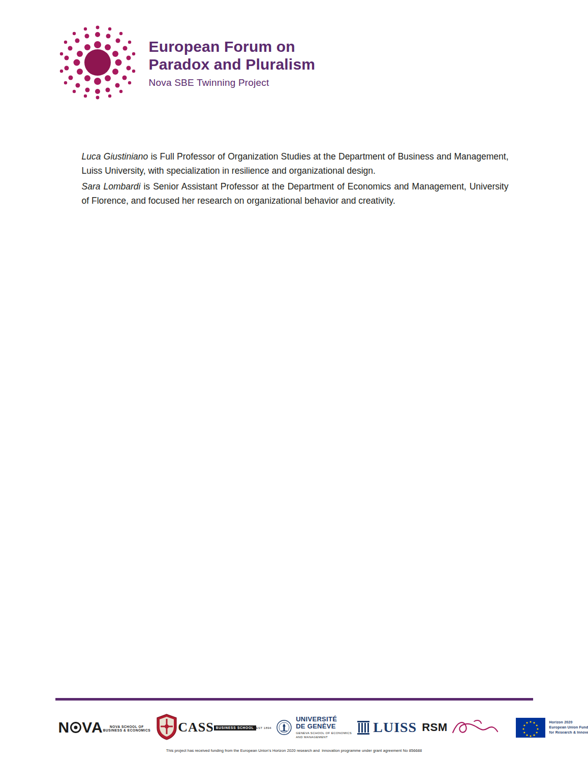European Forum on
Paradox and Pluralism
Nova SBE Twinning Project
Luca Giustiniano is Full Professor of Organization Studies at the Department of Business and Management, Luiss University, with specialization in resilience and organizational design.
Sara Lombardi is Senior Assistant Professor at the Department of Economics and Management, University of Florence, and focused her research on organizational behavior and creativity.
N VA
NOVA SCHOOL OF
BUSINESS & ECONOMICS
CASS
BUSINESS SCHOOL
EST 1894
UNIVERSITÉ
DE GENÈVE
GENEVA SCHOOL OF ECONOMICS
AND MANAGEMENT
LUISS
RSM
Horizon 2020
European Union Funding
for Research & Innovation
This project has received funding from the European Union's Horizon 2020 research and innovation programme under grant agreement No 856688